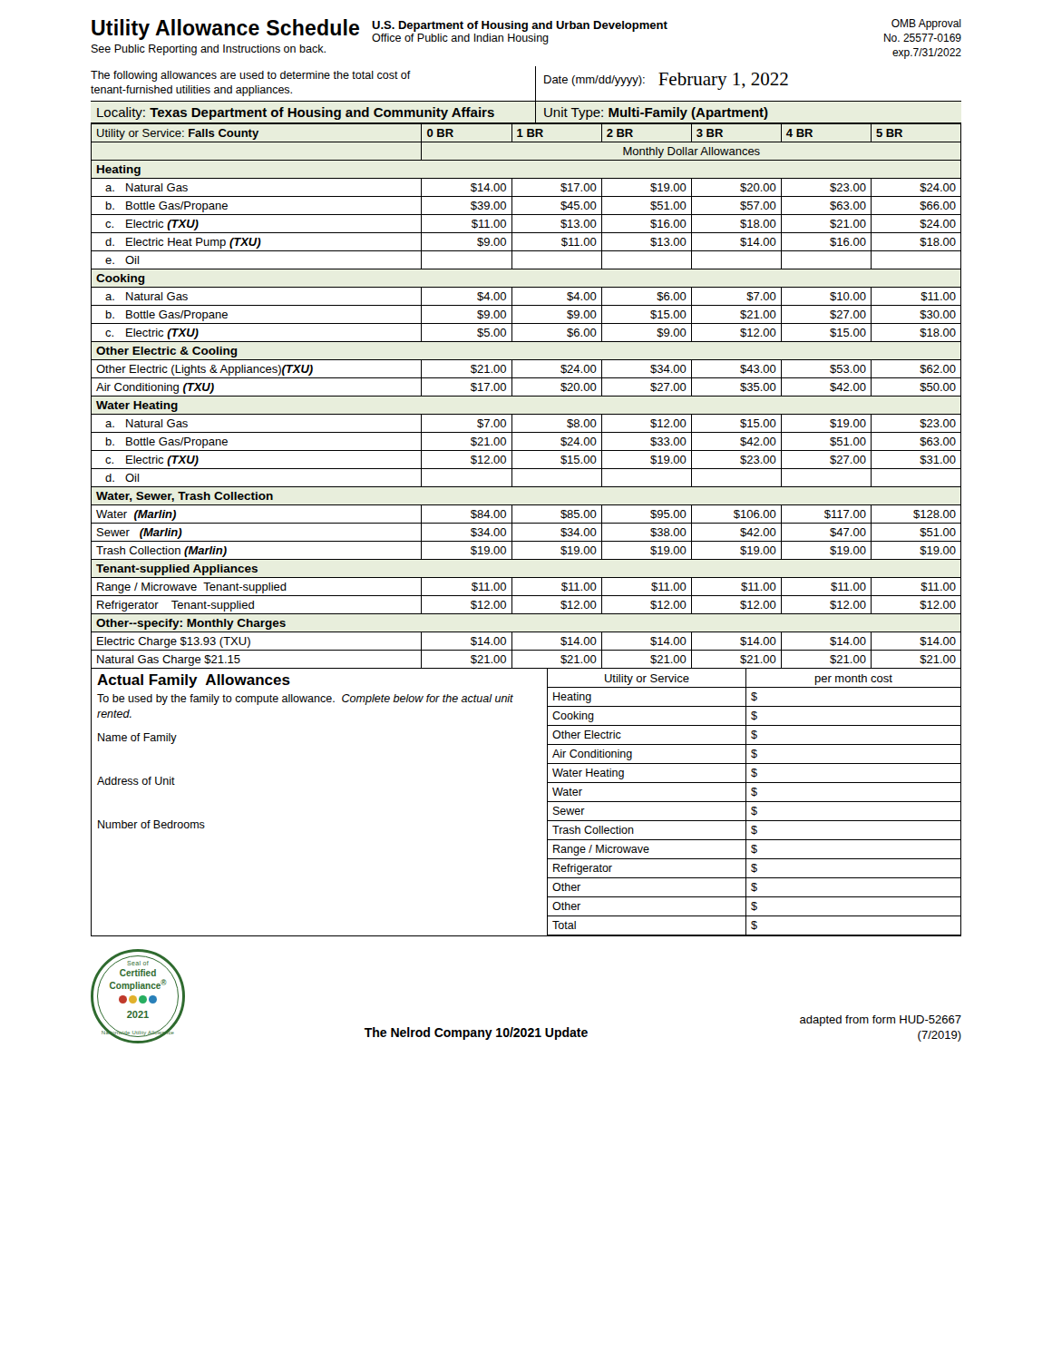Utility Allowance Schedule
See Public Reporting and Instructions on back.
U.S. Department of Housing and Urban Development
Office of Public and Indian Housing
OMB Approval
No. 25577-0169
exp.7/31/2022
The following allowances are used to determine the total cost of
tenant-furnished utilities and appliances.
Date (mm/dd/yyyy):February 1, 2022
Locality: Texas Department of Housing and Community Affairs
Unit Type: Multi-Family (Apartment)
| Utility or Service: Falls County | 0 BR | 1 BR | 2 BR | 3 BR | 4 BR | 5 BR |
| | Monthly Dollar Allowances |
| Heating |
| a. Natural Gas | $14.00 | $17.00 | $19.00 | $20.00 | $23.00 | $24.00 |
| b. Bottle Gas/Propane | $39.00 | $45.00 | $51.00 | $57.00 | $63.00 | $66.00 |
| c. Electric (TXU) | $11.00 | $13.00 | $16.00 | $18.00 | $21.00 | $24.00 |
| d. Electric Heat Pump (TXU) | $9.00 | $11.00 | $13.00 | $14.00 | $16.00 | $18.00 |
| e. Oil | | | | | | |
| Cooking |
| a. Natural Gas | $4.00 | $4.00 | $6.00 | $7.00 | $10.00 | $11.00 |
| b. Bottle Gas/Propane | $9.00 | $9.00 | $15.00 | $21.00 | $27.00 | $30.00 |
| c. Electric (TXU) | $5.00 | $6.00 | $9.00 | $12.00 | $15.00 | $18.00 |
| Other Electric & Cooling |
| Other Electric (Lights & Appliances) (TXU) | $21.00 | $24.00 | $34.00 | $43.00 | $53.00 | $62.00 |
| Air Conditioning (TXU) | $17.00 | $20.00 | $27.00 | $35.00 | $42.00 | $50.00 |
| Water Heating |
| a. Natural Gas | $7.00 | $8.00 | $12.00 | $15.00 | $19.00 | $23.00 |
| b. Bottle Gas/Propane | $21.00 | $24.00 | $33.00 | $42.00 | $51.00 | $63.00 |
| c. Electric (TXU) | $12.00 | $15.00 | $19.00 | $23.00 | $27.00 | $31.00 |
| d. Oil | | | | | | |
| Water, Sewer, Trash Collection |
| Water (Marlin) | $84.00 | $85.00 | $95.00 | $106.00 | $117.00 | $128.00 |
| Sewer (Marlin) | $34.00 | $34.00 | $38.00 | $42.00 | $47.00 | $51.00 |
| Trash Collection (Marlin) | $19.00 | $19.00 | $19.00 | $19.00 | $19.00 | $19.00 |
| Tenant-supplied Appliances |
| Range / Microwave Tenant-supplied | $11.00 | $11.00 | $11.00 | $11.00 | $11.00 | $11.00 |
| Refrigerator Tenant-supplied | $12.00 | $12.00 | $12.00 | $12.00 | $12.00 | $12.00 |
| Other--specify: Monthly Charges |
| Electric Charge $13.93 (TXU) | $14.00 | $14.00 | $14.00 | $14.00 | $14.00 | $14.00 |
| Natural Gas Charge $21.15 | $21.00 | $21.00 | $21.00 | $21.00 | $21.00 | $21.00 |
Actual Family Allowances
To be used by the family to compute allowance. Complete below for the actual unit rented.
Name of Family
Address of Unit
Number of Bedrooms
| Utility or Service | per month cost |
| Heating | $ |
| Cooking | $ |
| Other Electric | $ |
| Air Conditioning | $ |
| Water Heating | $ |
| Water | $ |
| Sewer | $ |
| Trash Collection | $ |
| Range / Microwave | $ |
| Refrigerator | $ |
| Other | $ |
| Other | $ |
| Total | $ |
Seal of
Certified
Compliance®
2021
Nationwide Utility Allowance
The Nelrod Company 10/2021 Update
adapted from form HUD-52667
(7/2019)